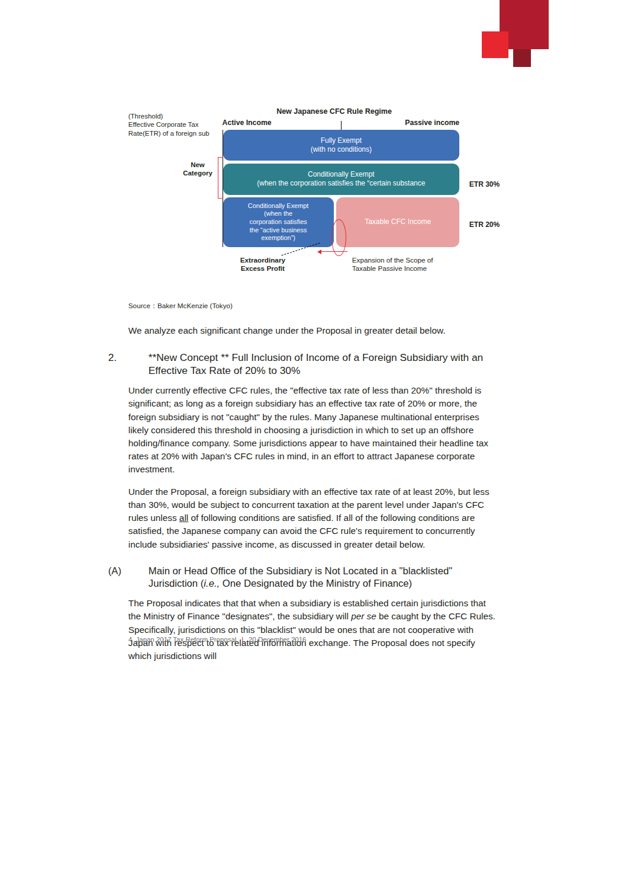New Japanese CFC Rule Regime
(Threshold)
Effective Corporate Tax
Rate(ETR) of a foreign sub
Active Income Passive income
Fully Exempt
(with no conditions)
ETR 30%
Conditionally Exempt
(when the corporation satisfies the “certain substance
ETR 20%
Conditionally Exempt
(when the
corporation satisfies
the “active business
exemption”)
Taxable CFC Income
New
Category
Extraordinary
Excess Profit
Expansion of the Scope of
Taxable Passive Income
Source：Baker McKenzie (Tokyo)
We analyze each significant change under the Proposal in greater detail below.
2.**New Concept ** Full Inclusion of Income of a Foreign Subsidiary with an Effective Tax Rate of 20% to 30%
Under currently effective CFC rules, the "effective tax rate of less than 20%" threshold is significant; as long as a foreign subsidiary has an effective tax rate of 20% or more, the foreign subsidiary is not "caught" by the rules. Many Japanese multinational enterprises likely considered this threshold in choosing a jurisdiction in which to set up an offshore holding/finance company. Some jurisdictions appear to have maintained their headline tax rates at 20% with Japan's CFC rules in mind, in an effort to attract Japanese corporate investment.
Under the Proposal, a foreign subsidiary with an effective tax rate of at least 20%, but less than 30%, would be subject to concurrent taxation at the parent level under Japan's CFC rules unless all of following conditions are satisfied. If all of the following conditions are satisfied, the Japanese company can avoid the CFC rule's requirement to concurrently include subsidiaries' passive income, as discussed in greater detail below.
(A) Main or Head Office of the Subsidiary is Not Located in a "blacklisted" Jurisdiction (i.e., One Designated by the Ministry of Finance)
The Proposal indicates that that when a subsidiary is established certain jurisdictions that the Ministry of Finance "designates", the subsidiary will per se be caught by the CFC Rules. Specifically, jurisdictions on this "blacklist" would be ones that are not cooperative with Japan with respect to tax related information exchange. The Proposal does not specify which jurisdictions will
4 Japan 2017 Tax Reform Proposal | 20 December 2016